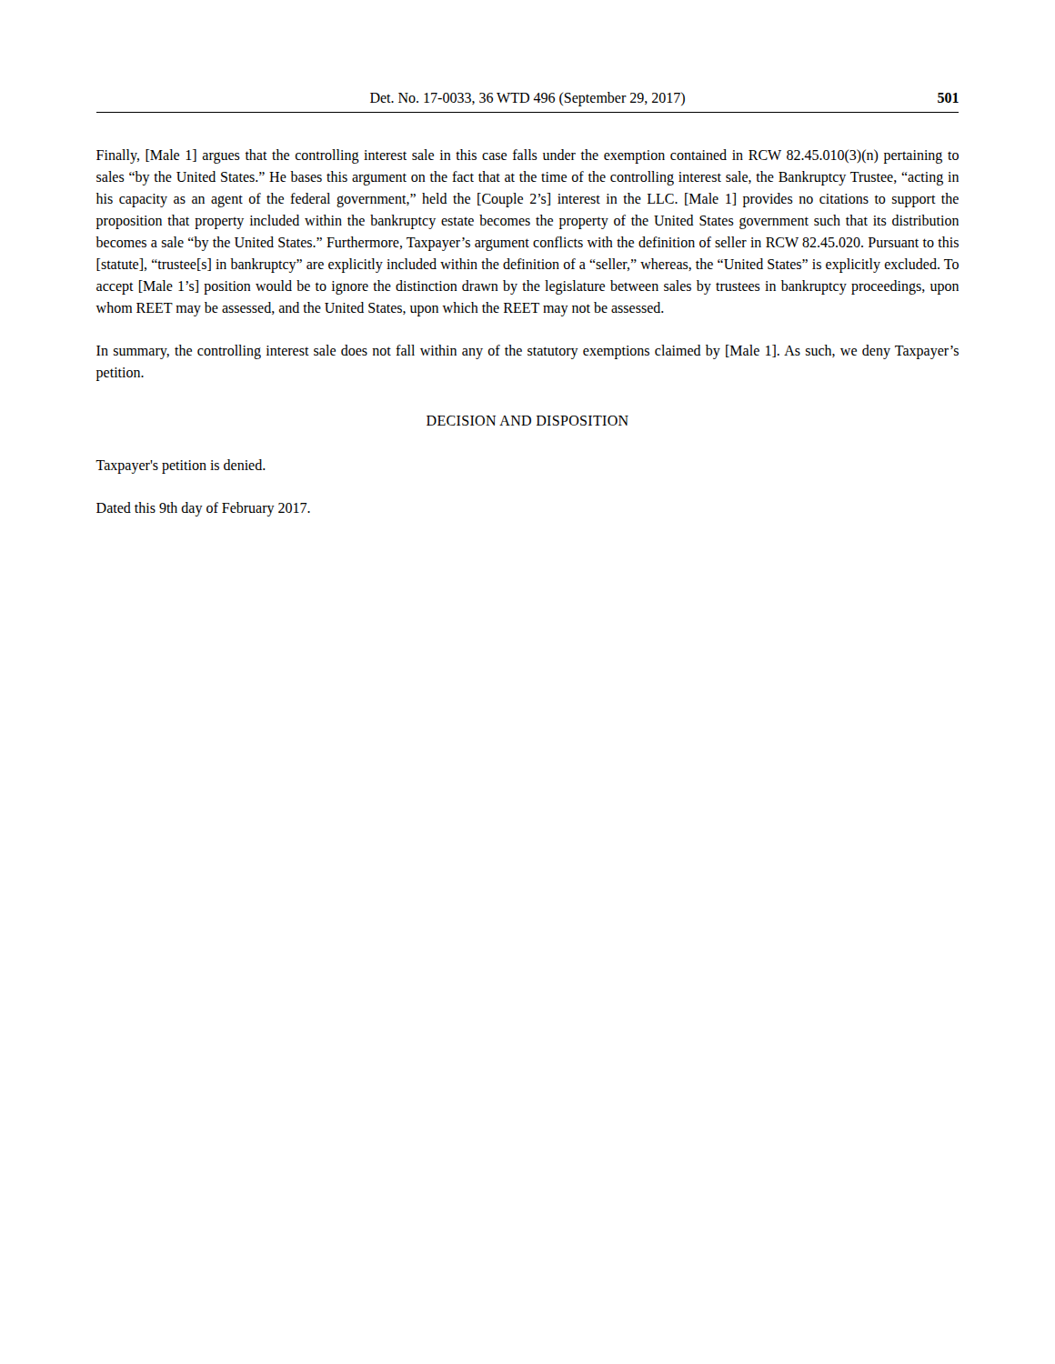Det. No. 17-0033, 36 WTD 496 (September 29, 2017) 501
Finally, [Male 1] argues that the controlling interest sale in this case falls under the exemption contained in RCW 82.45.010(3)(n) pertaining to sales “by the United States.” He bases this argument on the fact that at the time of the controlling interest sale, the Bankruptcy Trustee, “acting in his capacity as an agent of the federal government,” held the [Couple 2’s] interest in the LLC. [Male 1] provides no citations to support the proposition that property included within the bankruptcy estate becomes the property of the United States government such that its distribution becomes a sale “by the United States.” Furthermore, Taxpayer’s argument conflicts with the definition of seller in RCW 82.45.020. Pursuant to this [statute], “trustee[s] in bankruptcy” are explicitly included within the definition of a “seller,” whereas, the “United States” is explicitly excluded. To accept [Male 1’s] position would be to ignore the distinction drawn by the legislature between sales by trustees in bankruptcy proceedings, upon whom REET may be assessed, and the United States, upon which the REET may not be assessed.
In summary, the controlling interest sale does not fall within any of the statutory exemptions claimed by [Male 1]. As such, we deny Taxpayer’s petition.
DECISION AND DISPOSITION
Taxpayer's petition is denied.
Dated this 9th day of February 2017.